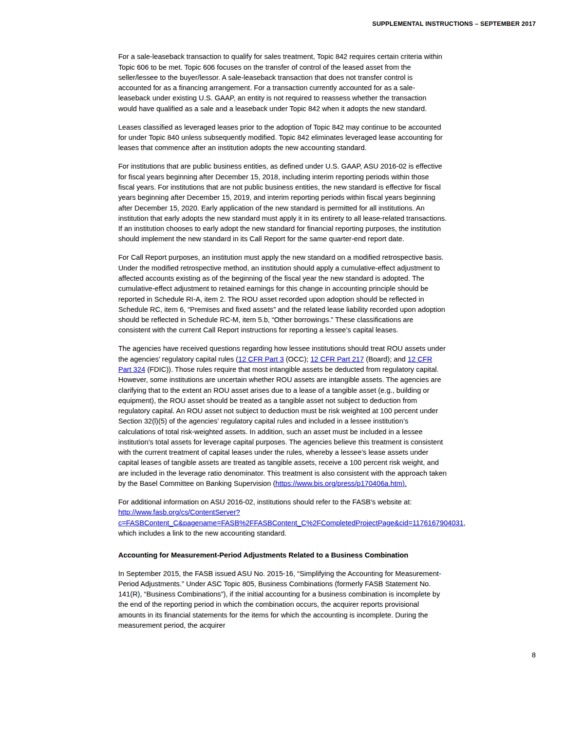SUPPLEMENTAL INSTRUCTIONS – SEPTEMBER 2017
For a sale-leaseback transaction to qualify for sales treatment, Topic 842 requires certain criteria within Topic 606 to be met. Topic 606 focuses on the transfer of control of the leased asset from the seller/lessee to the buyer/lessor. A sale-leaseback transaction that does not transfer control is accounted for as a financing arrangement. For a transaction currently accounted for as a sale-leaseback under existing U.S. GAAP, an entity is not required to reassess whether the transaction would have qualified as a sale and a leaseback under Topic 842 when it adopts the new standard.
Leases classified as leveraged leases prior to the adoption of Topic 842 may continue to be accounted for under Topic 840 unless subsequently modified. Topic 842 eliminates leveraged lease accounting for leases that commence after an institution adopts the new accounting standard.
For institutions that are public business entities, as defined under U.S. GAAP, ASU 2016-02 is effective for fiscal years beginning after December 15, 2018, including interim reporting periods within those fiscal years. For institutions that are not public business entities, the new standard is effective for fiscal years beginning after December 15, 2019, and interim reporting periods within fiscal years beginning after December 15, 2020. Early application of the new standard is permitted for all institutions. An institution that early adopts the new standard must apply it in its entirety to all lease-related transactions. If an institution chooses to early adopt the new standard for financial reporting purposes, the institution should implement the new standard in its Call Report for the same quarter-end report date.
For Call Report purposes, an institution must apply the new standard on a modified retrospective basis. Under the modified retrospective method, an institution should apply a cumulative-effect adjustment to affected accounts existing as of the beginning of the fiscal year the new standard is adopted. The cumulative-effect adjustment to retained earnings for this change in accounting principle should be reported in Schedule RI-A, item 2. The ROU asset recorded upon adoption should be reflected in Schedule RC, item 6, “Premises and fixed assets” and the related lease liability recorded upon adoption should be reflected in Schedule RC-M, item 5.b, “Other borrowings.” These classifications are consistent with the current Call Report instructions for reporting a lessee’s capital leases.
The agencies have received questions regarding how lessee institutions should treat ROU assets under the agencies’ regulatory capital rules (12 CFR Part 3 (OCC); 12 CFR Part 217 (Board); and 12 CFR Part 324 (FDIC)). Those rules require that most intangible assets be deducted from regulatory capital. However, some institutions are uncertain whether ROU assets are intangible assets. The agencies are clarifying that to the extent an ROU asset arises due to a lease of a tangible asset (e.g., building or equipment), the ROU asset should be treated as a tangible asset not subject to deduction from regulatory capital. An ROU asset not subject to deduction must be risk weighted at 100 percent under Section 32(l)(5) of the agencies’ regulatory capital rules and included in a lessee institution’s calculations of total risk-weighted assets. In addition, such an asset must be included in a lessee institution’s total assets for leverage capital purposes. The agencies believe this treatment is consistent with the current treatment of capital leases under the rules, whereby a lessee’s lease assets under capital leases of tangible assets are treated as tangible assets, receive a 100 percent risk weight, and are included in the leverage ratio denominator. This treatment is also consistent with the approach taken by the Basel Committee on Banking Supervision (https://www.bis.org/press/p170406a.htm).
For additional information on ASU 2016-02, institutions should refer to the FASB’s website at: http://www.fasb.org/cs/ContentServer?c=FASBContent_C&pagename=FASB%2FFASBContent_C%2FCompletedProjectPage&cid=1176167904031, which includes a link to the new accounting standard.
Accounting for Measurement-Period Adjustments Related to a Business Combination
In September 2015, the FASB issued ASU No. 2015-16, “Simplifying the Accounting for Measurement-Period Adjustments.” Under ASC Topic 805, Business Combinations (formerly FASB Statement No. 141(R), “Business Combinations”), if the initial accounting for a business combination is incomplete by the end of the reporting period in which the combination occurs, the acquirer reports provisional amounts in its financial statements for the items for which the accounting is incomplete. During the measurement period, the acquirer
8